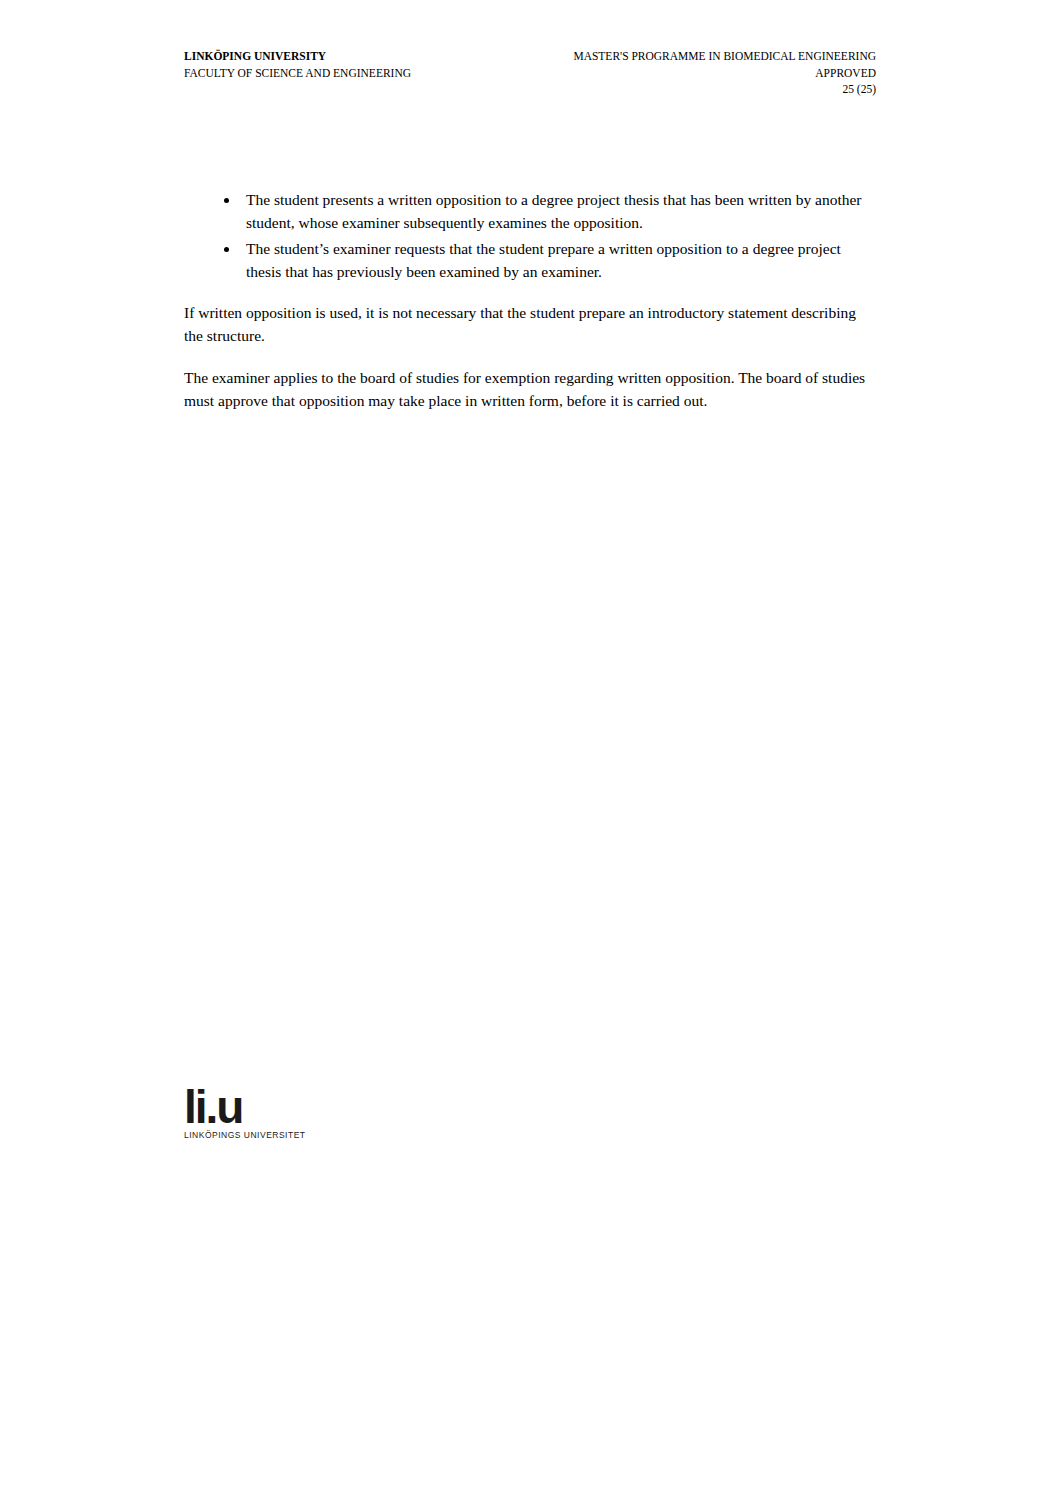LINKÖPING UNIVERSITY
FACULTY OF SCIENCE AND ENGINEERING
MASTER'S PROGRAMME IN BIOMEDICAL ENGINEERING
APPROVED
25 (25)
The student presents a written opposition to a degree project thesis that has been written by another student, whose examiner subsequently examines the opposition.
The student’s examiner requests that the student prepare a written opposition to a degree project thesis that has previously been examined by an examiner.
If written opposition is used, it is not necessary that the student prepare an introductory statement describing the structure.
The examiner applies to the board of studies for exemption regarding written opposition. The board of studies must approve that opposition may take place in written form, before it is carried out.
li.u
LINKÖPINGS UNIVERSITET